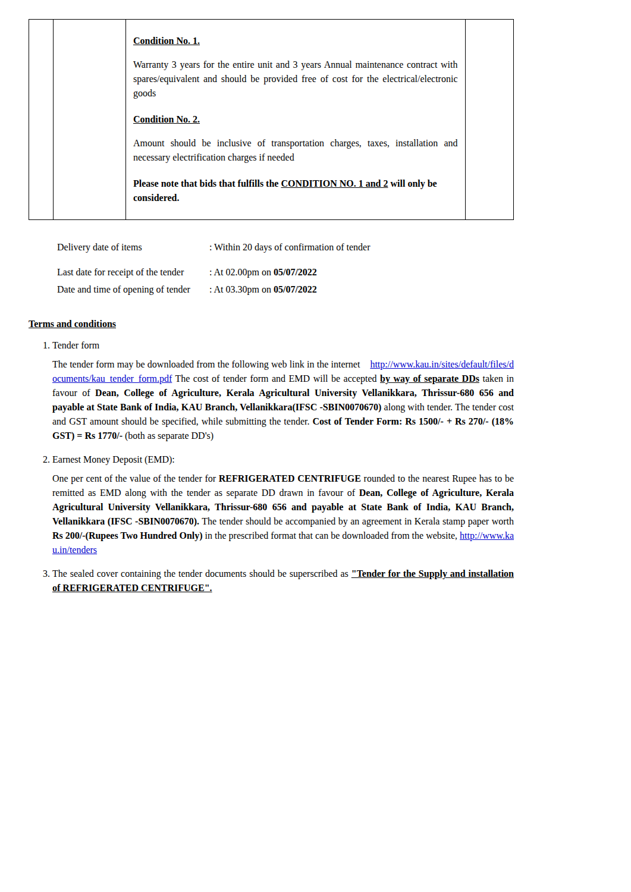| | | Condition No. 1. Warranty 3 years for the entire unit and 3 years Annual maintenance contract with spares/equivalent and should be provided free of cost for the electrical/electronic goods Condition No. 2. Amount should be inclusive of transportation charges, taxes, installation and necessary electrification charges if needed Please note that bids that fulfills the CONDITION NO. 1 and 2 will only be considered. | |
| Delivery date of items | : Within 20 days of confirmation of tender |
| Last date for receipt of the tender | : At 02.00pm on 05/07/2022 |
| Date and time of opening of tender | : At 03.30pm on 05/07/2022 |
Terms and conditions
Tender form
The tender form may be downloaded from the following web link in the internet http://www.kau.in/sites/default/files/documents/kau_tender_form.pdf The cost of tender form and EMD will be accepted by way of separate DDs taken in favour of Dean, College of Agriculture, Kerala Agricultural University Vellanikkara, Thrissur-680 656 and payable at State Bank of India, KAU Branch, Vellanikkara(IFSC -SBIN0070670) along with tender. The tender cost and GST amount should be specified, while submitting the tender. Cost of Tender Form: Rs 1500/- + Rs 270/- (18% GST) = Rs 1770/- (both as separate DD's)
Earnest Money Deposit (EMD):
One per cent of the value of the tender for REFRIGERATED CENTRIFUGE rounded to the nearest Rupee has to be remitted as EMD along with the tender as separate DD drawn in favour of Dean, College of Agriculture, Kerala Agricultural University Vellanikkara, Thrissur-680 656 and payable at State Bank of India, KAU Branch, Vellanikkara (IFSC -SBIN0070670). The tender should be accompanied by an agreement in Kerala stamp paper worth Rs 200/-(Rupees Two Hundred Only) in the prescribed format that can be downloaded from the website, http://www.kau.in/tenders
The sealed cover containing the tender documents should be superscribed as "Tender for the Supply and installation of REFRIGERATED CENTRIFUGE".